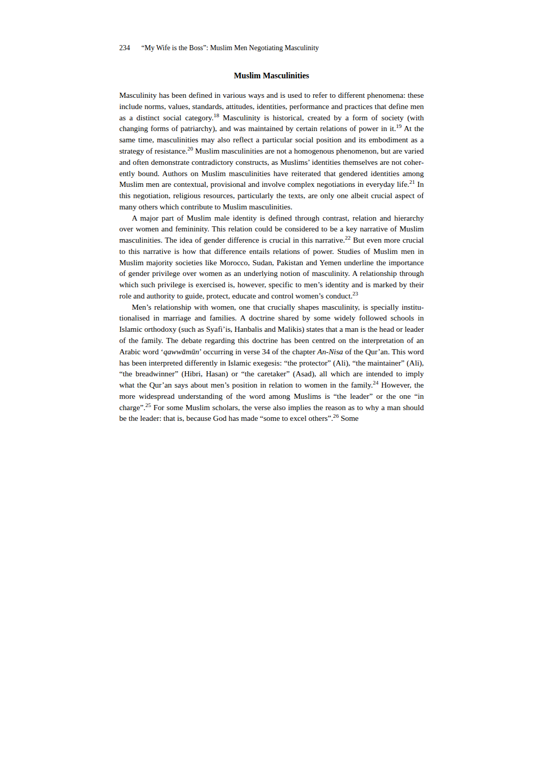234“My Wife is the Boss”: Muslim Men Negotiating Masculinity
Muslim Masculinities
Masculinity has been defined in various ways and is used to refer to different phenomena: these include norms, values, standards, attitudes, identities, performance and practices that define men as a distinct social category.18 Masculinity is historical, created by a form of society (with changing forms of patriarchy), and was maintained by certain relations of power in it.19 At the same time, masculinities may also reflect a particular social position and its embodiment as a strategy of resistance.20 Muslim masculinities are not a homogenous phenomenon, but are varied and often demonstrate contradictory constructs, as Muslims’ identities themselves are not coherently bound. Authors on Muslim masculinities have reiterated that gendered identities among Muslim men are contextual, provisional and involve complex negotiations in everyday life.21 In this negotiation, religious resources, particularly the texts, are only one albeit crucial aspect of many others which contribute to Muslim masculinities.
A major part of Muslim male identity is defined through contrast, relation and hierarchy over women and femininity. This relation could be considered to be a key narrative of Muslim masculinities. The idea of gender difference is crucial in this narrative.22 But even more crucial to this narrative is how that difference entails relations of power. Studies of Muslim men in Muslim majority societies like Morocco, Sudan, Pakistan and Yemen underline the importance of gender privilege over women as an underlying notion of masculinity. A relationship through which such privilege is exercised is, however, specific to men’s identity and is marked by their role and authority to guide, protect, educate and control women’s conduct.23
Men’s relationship with women, one that crucially shapes masculinity, is specially institutionalised in marriage and families. A doctrine shared by some widely followed schools in Islamic orthodoxy (such as Syafi’is, Hanbalis and Malikis) states that a man is the head or leader of the family. The debate regarding this doctrine has been centred on the interpretation of an Arabic word ‘qawwāmūn’ occurring in verse 34 of the chapter An-Nisa of the Qur’an. This word has been interpreted differently in Islamic exegesis: “the protector” (Ali), “the maintainer” (Ali), “the breadwinner” (Hibri, Hasan) or “the caretaker” (Asad), all which are intended to imply what the Qur’an says about men’s position in relation to women in the family.24 However, the more widespread understanding of the word among Muslims is “the leader” or the one “in charge”.25 For some Muslim scholars, the verse also implies the reason as to why a man should be the leader: that is, because God has made “some to excel others”.26 Some